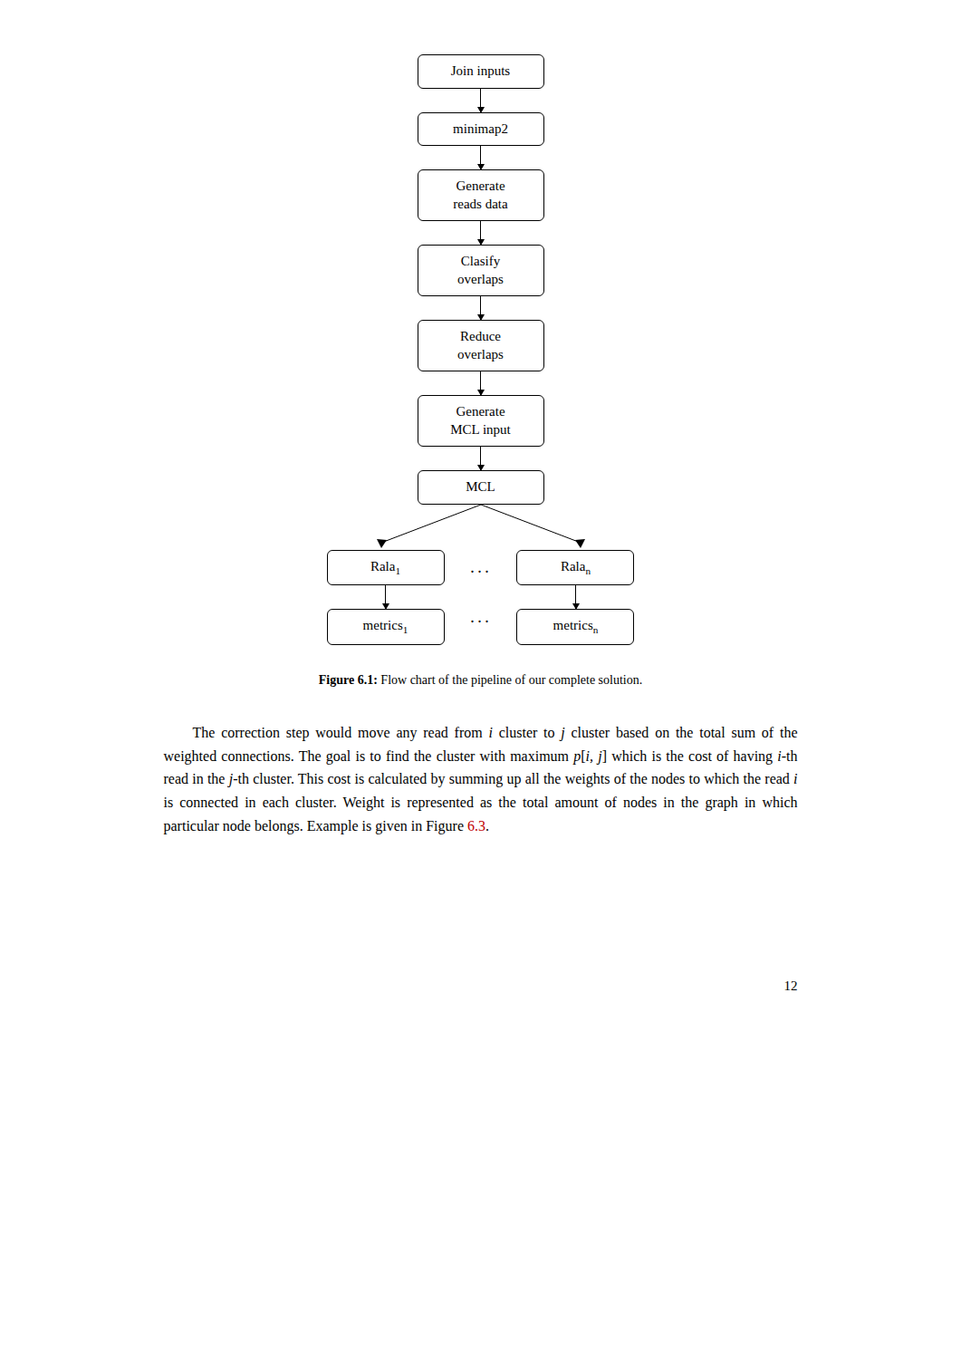Join inputs
minimap2
Generate
reads data
Clasify
overlaps
Reduce
overlaps
Generate
MCL input
MCL
Rala1
metrics1
···
···
Ralan
metricsn
Figure 6.1: Flow chart of the pipeline of our complete solution.
The correction step would move any read from i cluster to j cluster based on the total sum of the weighted connections. The goal is to find the cluster with maximum p[i, j] which is the cost of having i-th read in the j-th cluster. This cost is calculated by summing up all the weights of the nodes to which the read i is connected in each cluster. Weight is represented as the total amount of nodes in the graph in which particular node belongs. Example is given in Figure 6.3.
12